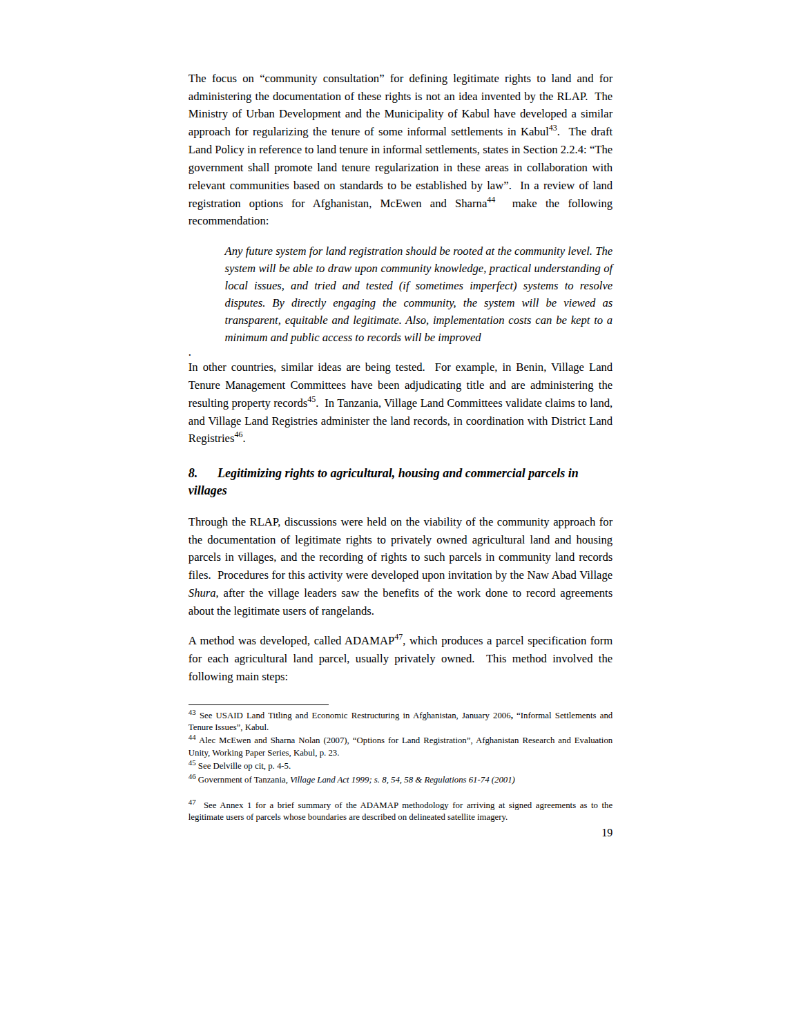The focus on “community consultation” for defining legitimate rights to land and for administering the documentation of these rights is not an idea invented by the RLAP. The Ministry of Urban Development and the Municipality of Kabul have developed a similar approach for regularizing the tenure of some informal settlements in Kabul43. The draft Land Policy in reference to land tenure in informal settlements, states in Section 2.2.4: “The government shall promote land tenure regularization in these areas in collaboration with relevant communities based on standards to be established by law”. In a review of land registration options for Afghanistan, McEwen and Sharna44 make the following recommendation:
Any future system for land registration should be rooted at the community level. The system will be able to draw upon community knowledge, practical understanding of local issues, and tried and tested (if sometimes imperfect) systems to resolve disputes. By directly engaging the community, the system will be viewed as transparent, equitable and legitimate. Also, implementation costs can be kept to a minimum and public access to records will be improved
.
In other countries, similar ideas are being tested. For example, in Benin, Village Land Tenure Management Committees have been adjudicating title and are administering the resulting property records45. In Tanzania, Village Land Committees validate claims to land, and Village Land Registries administer the land records, in coordination with District Land Registries46.
8. Legitimizing rights to agricultural, housing and commercial parcels in villages
Through the RLAP, discussions were held on the viability of the community approach for the documentation of legitimate rights to privately owned agricultural land and housing parcels in villages, and the recording of rights to such parcels in community land records files. Procedures for this activity were developed upon invitation by the Naw Abad Village Shura, after the village leaders saw the benefits of the work done to record agreements about the legitimate users of rangelands.
A method was developed, called ADAMAP47, which produces a parcel specification form for each agricultural land parcel, usually privately owned. This method involved the following main steps:
43 See USAID Land Titling and Economic Restructuring in Afghanistan, January 2006, “Informal Settlements and Tenure Issues”, Kabul.
44 Alec McEwen and Sharna Nolan (2007), “Options for Land Registration”, Afghanistan Research and Evaluation Unity, Working Paper Series, Kabul, p. 23.
45 See Delville op cit, p. 4-5.
46 Government of Tanzania, Village Land Act 1999; s. 8, 54, 58 & Regulations 61-74 (2001)
47 See Annex 1 for a brief summary of the ADAMAP methodology for arriving at signed agreements as to the legitimate users of parcels whose boundaries are described on delineated satellite imagery.
19